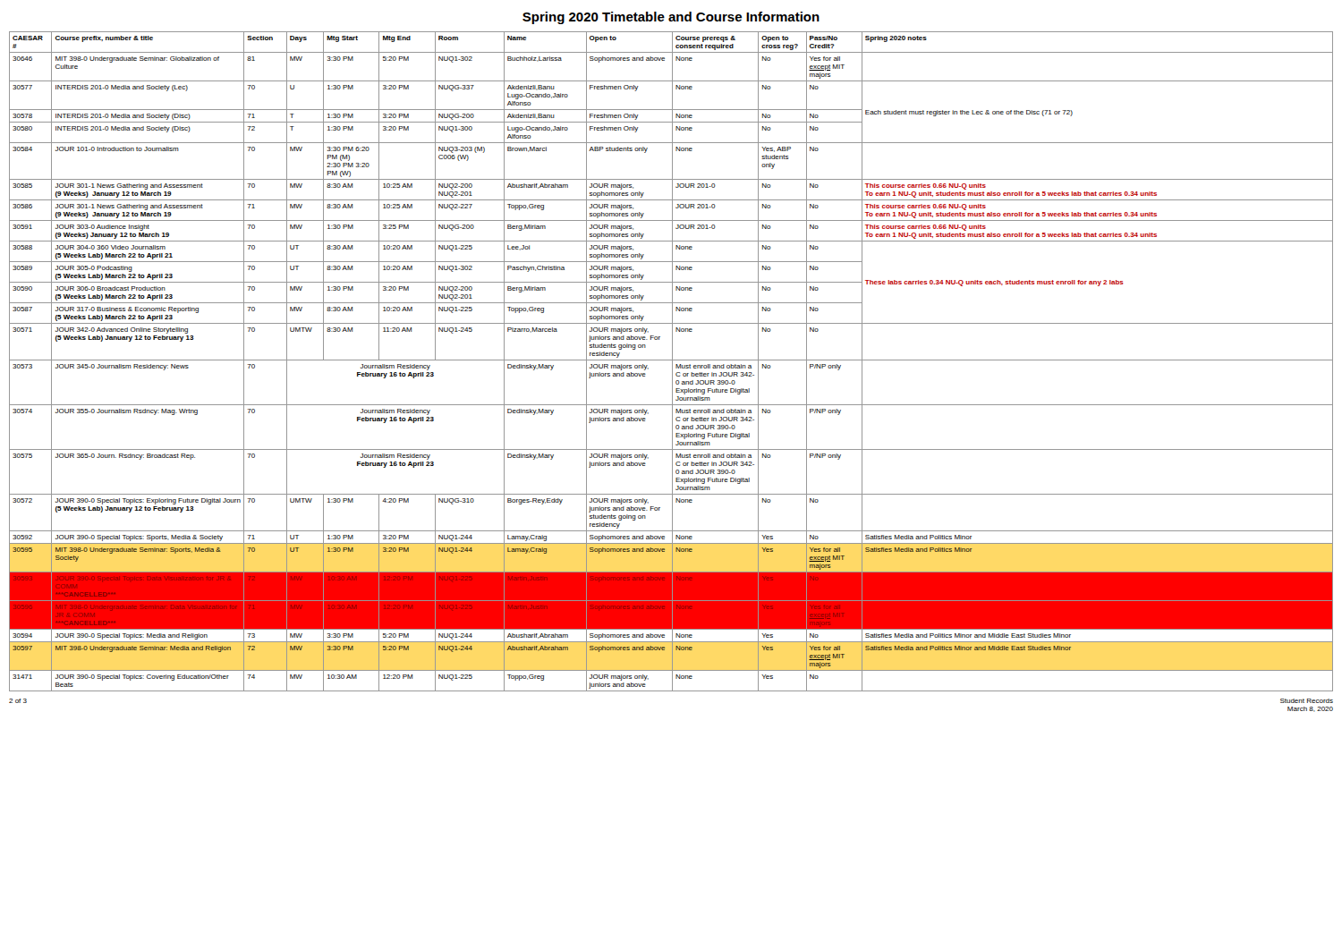Spring 2020 Timetable and Course Information
| CAESAR # | Course prefix, number & title | Section | Days | Mtg Start | Mtg End | Room | Name | Open to | Course prereqs & consent required | Open to cross reg? | Pass/No Credit? | Spring 2020 notes |
| --- | --- | --- | --- | --- | --- | --- | --- | --- | --- | --- | --- | --- |
| 30646 | MIT 398-0 Undergraduate Seminar: Globalization of Culture | 81 | MW | 3:30 PM | 5:20 PM | NUQ1-302 | Buchholz,Larissa | Sophomores and above | None | No | Yes for all except MIT majors | |
| 30577 | INTERDIS 201-0 Media and Society (Lec) | 70 | U | 1:30 PM | 3:20 PM | NUQG-337 | Akdenizli,Banu Lugo-Ocando,Jairo Alfonso | Freshmen Only | None | No | No | Each student must register in the Lec & one of the Disc (71 or 72) |
| 30578 | INTERDIS 201-0 Media and Society (Disc) | 71 | T | 1:30 PM | 3:20 PM | NUQG-200 | Akdenizli,Banu | Freshmen Only | None | No | No |
| 30580 | INTERDIS 201-0 Media and Society (Disc) | 72 | T | 1:30 PM | 3:20 PM | NUQ1-300 | Lugo-Ocando,Jairo Alfonso | Freshmen Only | None | No | No |
| 30584 | JOUR 101-0 Introduction to Journalism | 70 | MW | 3:30 PM 6:20 PM (M) 2:30 PM 3:20 PM (W) | | NUQ3-203 (M) C006 (W) | Brown,Marci | ABP students only | None | Yes, ABP students only | No | |
| 30585 | JOUR 301-1 News Gathering and Assessment (9 Weeks) January 12 to March 19 | 70 | MW | 8:30 AM | 10:25 AM | NUQ2-200 NUQ2-201 | Abusharif,Abraham | JOUR majors, sophomores only | JOUR 201-0 | No | No | This course carries 0.66 NU-Q units To earn 1 NU-Q unit, students must also enroll for a 5 weeks lab that carries 0.34 units |
| 30586 | JOUR 301-1 News Gathering and Assessment (9 Weeks) January 12 to March 19 | 71 | MW | 8:30 AM | 10:25 AM | NUQ2-227 | Toppo,Greg | JOUR majors, sophomores only | JOUR 201-0 | No | No | This course carries 0.66 NU-Q units To earn 1 NU-Q unit, students must also enroll for a 5 weeks lab that carries 0.34 units |
| 30591 | JOUR 303-0 Audience Insight (9 Weeks) January 12 to March 19 | 70 | MW | 1:30 PM | 3:25 PM | NUQG-200 | Berg,Miriam | JOUR majors, sophomores only | JOUR 201-0 | No | No | This course carries 0.66 NU-Q units To earn 1 NU-Q unit, students must also enroll for a 5 weeks lab that carries 0.34 units |
| 30588 | JOUR 304-0 360 Video Journalism (5 Weeks Lab) March 22 to April 21 | 70 | UT | 8:30 AM | 10:20 AM | NUQ1-225 | Lee,Joi | JOUR majors, sophomores only | None | No | No | These labs carries 0.34 NU-Q units each, students must enroll for any 2 labs |
| 30589 | JOUR 305-0 Podcasting (5 Weeks Lab) March 22 to April 23 | 70 | UT | 8:30 AM | 10:20 AM | NUQ1-302 | Paschyn,Christina | JOUR majors, sophomores only | None | No | No |
| 30590 | JOUR 306-0 Broadcast Production (5 Weeks Lab) March 22 to April 23 | 70 | MW | 1:30 PM | 3:20 PM | NUQ2-200 NUQ2-201 | Berg,Miriam | JOUR majors, sophomores only | None | No | No |
| 30587 | JOUR 317-0 Business & Economic Reporting (5 Weeks Lab) March 22 to April 23 | 70 | MW | 8:30 AM | 10:20 AM | NUQ1-225 | Toppo,Greg | JOUR majors, sophomores only | None | No | No |
| 30571 | JOUR 342-0 Advanced Online Storytelling (5 Weeks Lab) January 12 to February 13 | 70 | UMTW | 8:30 AM | 11:20 AM | NUQ1-245 | Pizarro,Marcela | JOUR majors only, juniors and above. For students going on residency | None | No | No | |
| 30573 | JOUR 345-0 Journalism Residency: News | 70 | Journalism Residency February 16 to April 23 | Dedinsky,Mary | JOUR majors only, juniors and above | Must enroll and obtain a C or better in JOUR 342-0 and JOUR 390-0 Exploring Future Digital Journalism | No | P/NP only | |
| 30574 | JOUR 355-0 Journalism Rsdncy: Mag. Wrtng | 70 | Journalism Residency February 16 to April 23 | Dedinsky,Mary | JOUR majors only, juniors and above | Must enroll and obtain a C or better in JOUR 342-0 and JOUR 390-0 Exploring Future Digital Journalism | No | P/NP only | |
| 30575 | JOUR 365-0 Journ. Rsdncy: Broadcast Rep. | 70 | Journalism Residency February 16 to April 23 | Dedinsky,Mary | JOUR majors only, juniors and above | Must enroll and obtain a C or better in JOUR 342-0 and JOUR 390-0 Exploring Future Digital Journalism | No | P/NP only | |
| 30572 | JOUR 390-0 Special Topics: Exploring Future Digital Journ (5 Weeks Lab) January 12 to February 13 | 70 | UMTW | 1:30 PM | 4:20 PM | NUQG-310 | Borges-Rey,Eddy | JOUR majors only, juniors and above. For students going on residency | None | No | No | |
| 30592 | JOUR 390-0 Special Topics: Sports, Media & Society | 71 | UT | 1:30 PM | 3:20 PM | NUQ1-244 | Lamay,Craig | Sophomores and above | None | Yes | No | Satisfies Media and Politics Minor |
| 30595 | MIT 398-0 Undergraduate Seminar: Sports, Media & Society | 70 | UT | 1:30 PM | 3:20 PM | NUQ1-244 | Lamay,Craig | Sophomores and above | None | Yes | Yes for all except MIT majors | Satisfies Media and Politics Minor |
| 30593 | JOUR 390-0 Special Topics: Data Visualization for JR & COMM ***CANCELLED*** | 72 | MW | 10:30 AM | 12:20 PM | NUQ1-225 | Martin,Justin | Sophomores and above | None | Yes | No | |
| 30596 | MIT 398-0 Undergraduate Seminar: Data Visualization for JR & COMM ***CANCELLED*** | 71 | MW | 10:30 AM | 12:20 PM | NUQ1-225 | Martin,Justin | Sophomores and above | None | Yes | Yes for all except MIT majors | |
| 30594 | JOUR 390-0 Special Topics: Media and Religion | 73 | MW | 3:30 PM | 5:20 PM | NUQ1-244 | Abusharif,Abraham | Sophomores and above | None | Yes | No | Satisfies Media and Politics Minor and Middle East Studies Minor |
| 30597 | MIT 398-0 Undergraduate Seminar: Media and Religion | 72 | MW | 3:30 PM | 5:20 PM | NUQ1-244 | Abusharif,Abraham | Sophomores and above | None | Yes | Yes for all except MIT majors | Satisfies Media and Politics Minor and Middle East Studies Minor |
| 31471 | JOUR 390-0 Special Topics: Covering Education/Other Beats | 74 | MW | 10:30 AM | 12:20 PM | NUQ1-225 | Toppo,Greg | JOUR majors only, juniors and above | None | Yes | No | |
2 of 3
Student Records
March 8, 2020